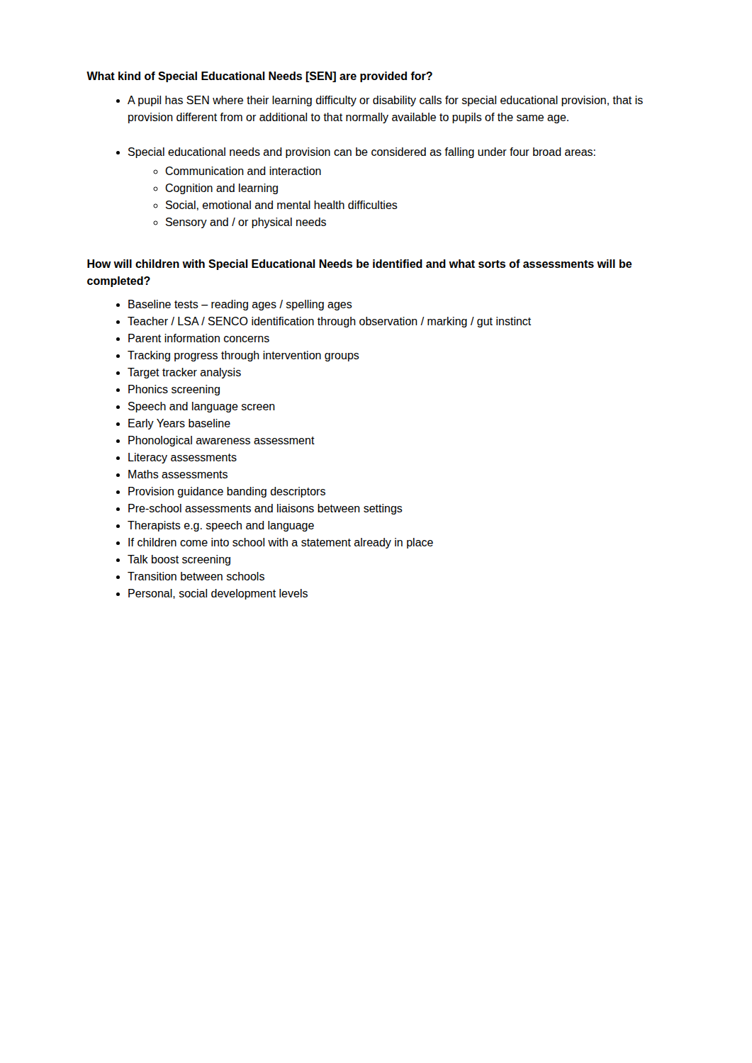What kind of Special Educational Needs [SEN] are provided for?
A pupil has SEN where their learning difficulty or disability calls for special educational provision, that is provision different from or additional to that normally available to pupils of the same age.
Special educational needs and provision can be considered as falling under four broad areas:
Communication and interaction
Cognition and learning
Social, emotional and mental health difficulties
Sensory and / or physical needs
How will children with Special Educational Needs be identified and what sorts of assessments will be completed?
Baseline tests – reading ages / spelling ages
Teacher / LSA / SENCO identification through observation / marking / gut instinct
Parent information concerns
Tracking progress through intervention groups
Target tracker analysis
Phonics screening
Speech and language screen
Early Years baseline
Phonological awareness assessment
Literacy assessments
Maths assessments
Provision guidance banding descriptors
Pre-school assessments and liaisons between settings
Therapists e.g. speech and language
If children come into school with a statement already in place
Talk boost screening
Transition between schools
Personal, social development levels